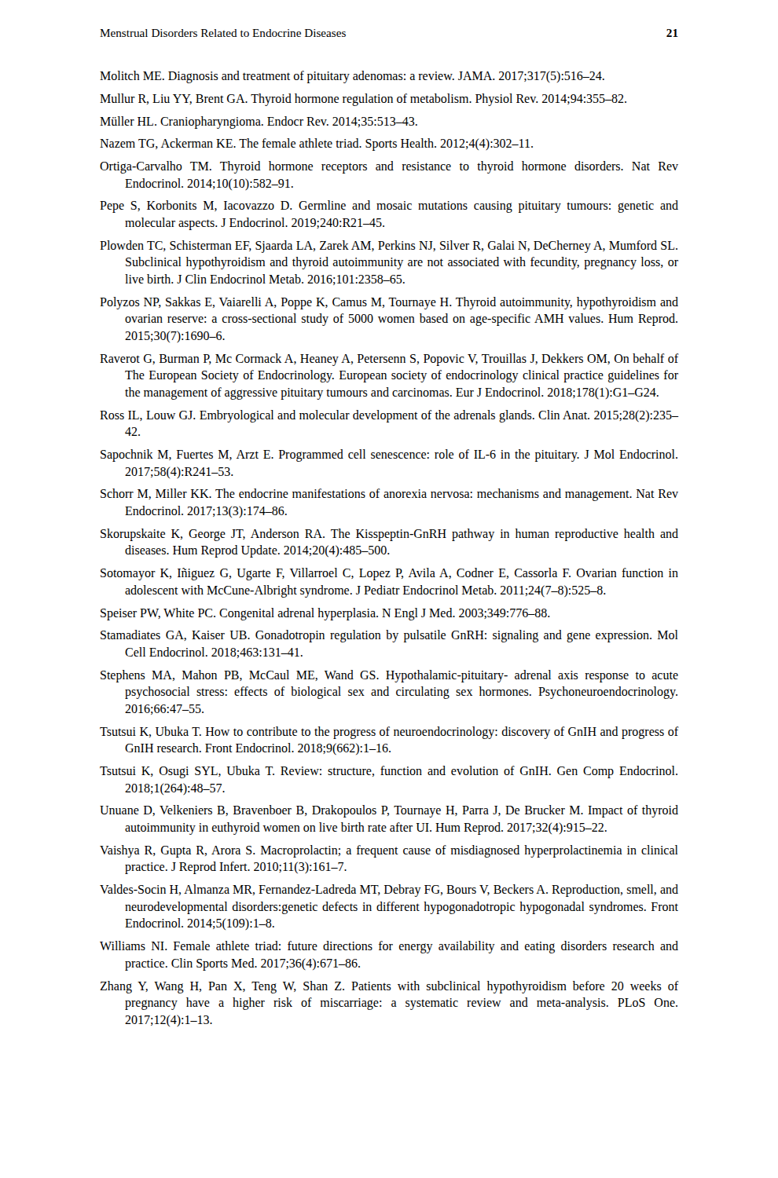Menstrual Disorders Related to Endocrine Diseases 21
Molitch ME. Diagnosis and treatment of pituitary adenomas: a review. JAMA. 2017;317(5):516–24.
Mullur R, Liu YY, Brent GA. Thyroid hormone regulation of metabolism. Physiol Rev. 2014;94:355–82.
Müller HL. Craniopharyngioma. Endocr Rev. 2014;35:513–43.
Nazem TG, Ackerman KE. The female athlete triad. Sports Health. 2012;4(4):302–11.
Ortiga-Carvalho TM. Thyroid hormone receptors and resistance to thyroid hormone disorders. Nat Rev Endocrinol. 2014;10(10):582–91.
Pepe S, Korbonits M, Iacovazzo D. Germline and mosaic mutations causing pituitary tumours: genetic and molecular aspects. J Endocrinol. 2019;240:R21–45.
Plowden TC, Schisterman EF, Sjaarda LA, Zarek AM, Perkins NJ, Silver R, Galai N, DeCherney A, Mumford SL. Subclinical hypothyroidism and thyroid autoimmunity are not associated with fecundity, pregnancy loss, or live birth. J Clin Endocrinol Metab. 2016;101:2358–65.
Polyzos NP, Sakkas E, Vaiarelli A, Poppe K, Camus M, Tournaye H. Thyroid autoimmunity, hypothyroidism and ovarian reserve: a cross-sectional study of 5000 women based on age-specific AMH values. Hum Reprod. 2015;30(7):1690–6.
Raverot G, Burman P, Mc Cormack A, Heaney A, Petersenn S, Popovic V, Trouillas J, Dekkers OM, On behalf of The European Society of Endocrinology. European society of endocrinology clinical practice guidelines for the management of aggressive pituitary tumours and carcinomas. Eur J Endocrinol. 2018;178(1):G1–G24.
Ross IL, Louw GJ. Embryological and molecular development of the adrenals glands. Clin Anat. 2015;28(2):235–42.
Sapochnik M, Fuertes M, Arzt E. Programmed cell senescence: role of IL-6 in the pituitary. J Mol Endocrinol. 2017;58(4):R241–53.
Schorr M, Miller KK. The endocrine manifestations of anorexia nervosa: mechanisms and management. Nat Rev Endocrinol. 2017;13(3):174–86.
Skorupskaite K, George JT, Anderson RA. The Kisspeptin-GnRH pathway in human reproductive health and diseases. Hum Reprod Update. 2014;20(4):485–500.
Sotomayor K, Iñiguez G, Ugarte F, Villarroel C, Lopez P, Avila A, Codner E, Cassorla F. Ovarian function in adolescent with McCune-Albright syndrome. J Pediatr Endocrinol Metab. 2011;24(7–8):525–8.
Speiser PW, White PC. Congenital adrenal hyperplasia. N Engl J Med. 2003;349:776–88.
Stamadiates GA, Kaiser UB. Gonadotropin regulation by pulsatile GnRH: signaling and gene expression. Mol Cell Endocrinol. 2018;463:131–41.
Stephens MA, Mahon PB, McCaul ME, Wand GS. Hypothalamic-pituitary- adrenal axis response to acute psychosocial stress: effects of biological sex and circulating sex hormones. Psychoneuroendocrinology. 2016;66:47–55.
Tsutsui K, Ubuka T. How to contribute to the progress of neuroendocrinology: discovery of GnIH and progress of GnIH research. Front Endocrinol. 2018;9(662):1–16.
Tsutsui K, Osugi SYL, Ubuka T. Review: structure, function and evolution of GnIH. Gen Comp Endocrinol. 2018;1(264):48–57.
Unuane D, Velkeniers B, Bravenboer B, Drakopoulos P, Tournaye H, Parra J, De Brucker M. Impact of thyroid autoimmunity in euthyroid women on live birth rate after UI. Hum Reprod. 2017;32(4):915–22.
Vaishya R, Gupta R, Arora S. Macroprolactin; a frequent cause of misdiagnosed hyperprolactinemia in clinical practice. J Reprod Infert. 2010;11(3):161–7.
Valdes-Socin H, Almanza MR, Fernandez-Ladreda MT, Debray FG, Bours V, Beckers A. Reproduction, smell, and neurodevelopmental disorders:genetic defects in different hypogonadotropic hypogonadal syndromes. Front Endocrinol. 2014;5(109):1–8.
Williams NI. Female athlete triad: future directions for energy availability and eating disorders research and practice. Clin Sports Med. 2017;36(4):671–86.
Zhang Y, Wang H, Pan X, Teng W, Shan Z. Patients with subclinical hypothyroidism before 20 weeks of pregnancy have a higher risk of miscarriage: a systematic review and meta-analysis. PLoS One. 2017;12(4):1–13.